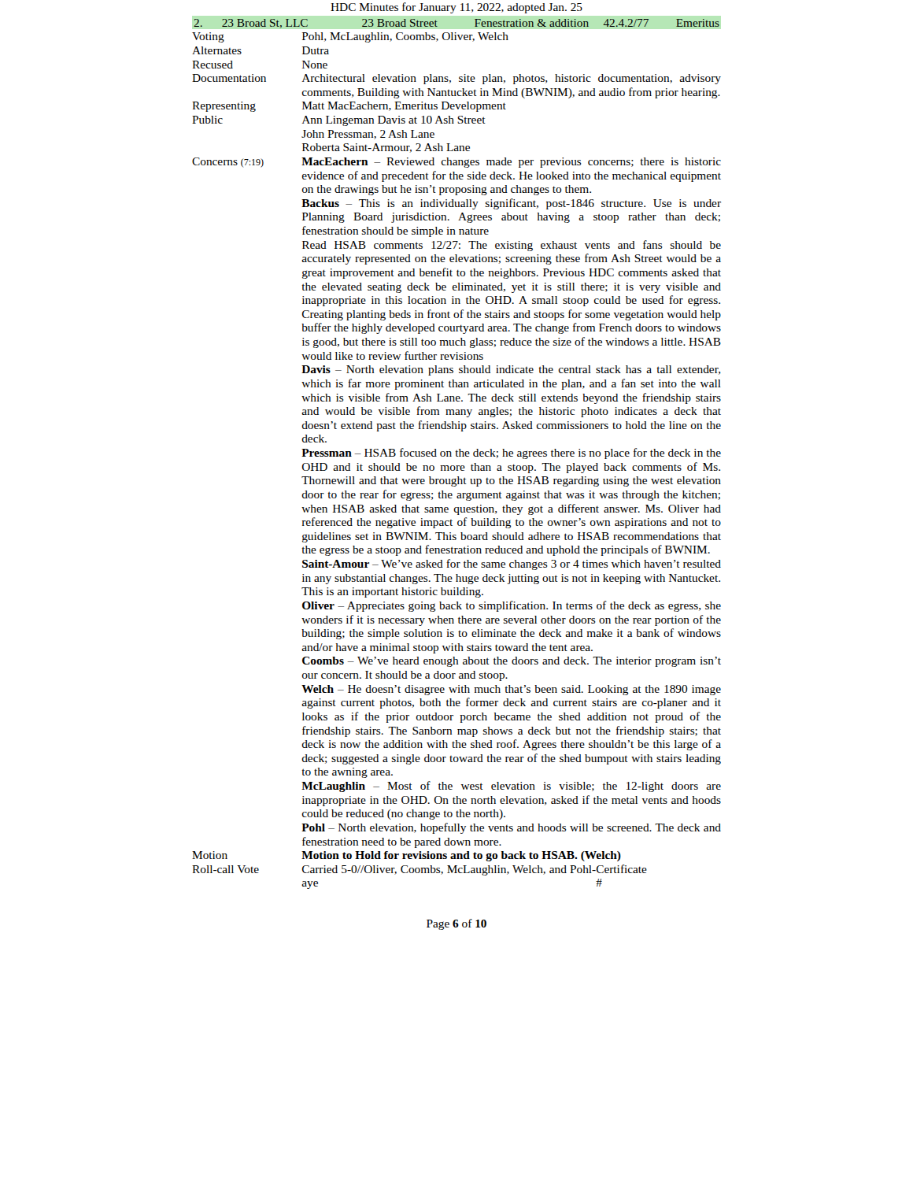HDC Minutes for January 11, 2022, adopted Jan. 25
| 2. | 23 Broad St, LLC | 23 Broad Street | Fenestration & addition | 42.4.2/77 | Emeritus |
| Voting | Pohl, McLaughlin, Coombs, Oliver, Welch |
| Alternates | Dutra |
| Recused | None |
| Documentation | Architectural elevation plans, site plan, photos, historic documentation, advisory comments, Building with Nantucket in Mind (BWNIM), and audio from prior hearing. |
| Representing | Matt MacEachern, Emeritus Development |
| Public | Ann Lingeman Davis at 10 Ash Street |
| | John Pressman, 2 Ash Lane |
| | Roberta Saint-Armour, 2 Ash Lane |
| Concerns (7:19) | MacEachern – Reviewed changes made per previous concerns; there is historic evidence of and precedent for the side deck. He looked into the mechanical equipment on the drawings but he isn’t proposing and changes to them. Backus – This is an individually significant, post-1846 structure. Use is under Planning Board jurisdiction. Agrees about having a stoop rather than deck; fenestration should be simple in nature Read HSAB comments 12/27: The existing exhaust vents and fans should be accurately represented on the elevations; screening these from Ash Street would be a great improvement and benefit to the neighbors. Previous HDC comments asked that the elevated seating deck be eliminated, yet it is still there; it is very visible and inappropriate in this location in the OHD. A small stoop could be used for egress. Creating planting beds in front of the stairs and stoops for some vegetation would help buffer the highly developed courtyard area. The change from French doors to windows is good, but there is still too much glass; reduce the size of the windows a little. HSAB would like to review further revisions Davis – North elevation plans should indicate the central stack has a tall extender, which is far more prominent than articulated in the plan, and a fan set into the wall which is visible from Ash Lane. The deck still extends beyond the friendship stairs and would be visible from many angles; the historic photo indicates a deck that doesn’t extend past the friendship stairs. Asked commissioners to hold the line on the deck. Pressman – HSAB focused on the deck; he agrees there is no place for the deck in the OHD and it should be no more than a stoop. The played back comments of Ms. Thornewill and that were brought up to the HSAB regarding using the west elevation door to the rear for egress; the argument against that was it was through the kitchen; when HSAB asked that same question, they got a different answer. Ms. Oliver had referenced the negative impact of building to the owner’s own aspirations and not to guidelines set in BWNIM. This board should adhere to HSAB recommendations that the egress be a stoop and fenestration reduced and uphold the principals of BWNIM. Saint-Amour – We’ve asked for the same changes 3 or 4 times which haven’t resulted in any substantial changes. The huge deck jutting out is not in keeping with Nantucket. This is an important historic building. Oliver – Appreciates going back to simplification. In terms of the deck as egress, she wonders if it is necessary when there are several other doors on the rear portion of the building; the simple solution is to eliminate the deck and make it a bank of windows and/or have a minimal stoop with stairs toward the tent area. Coombs – We’ve heard enough about the doors and deck. The interior program isn’t our concern. It should be a door and stoop. Welch – He doesn’t disagree with much that’s been said. Looking at the 1890 image against current photos, both the former deck and current stairs are co-planer and it looks as if the prior outdoor porch became the shed addition not proud of the friendship stairs. The Sanborn map shows a deck but not the friendship stairs; that deck is now the addition with the shed roof. Agrees there shouldn’t be this large of a deck; suggested a single door toward the rear of the shed bumpout with stairs leading to the awning area. McLaughlin – Most of the west elevation is visible; the 12-light doors are inappropriate in the OHD. On the north elevation, asked if the metal vents and hoods could be reduced (no change to the north). Pohl – North elevation, hopefully the vents and hoods will be screened. The deck and fenestration need to be pared down more. |
| Motion | Motion to Hold for revisions and to go back to HSAB. (Welch) |
| Roll-call Vote | Carried 5-0//Oliver, Coombs, McLaughlin, Welch, and Pohl-aye Certificate # |
Page 6 of 10